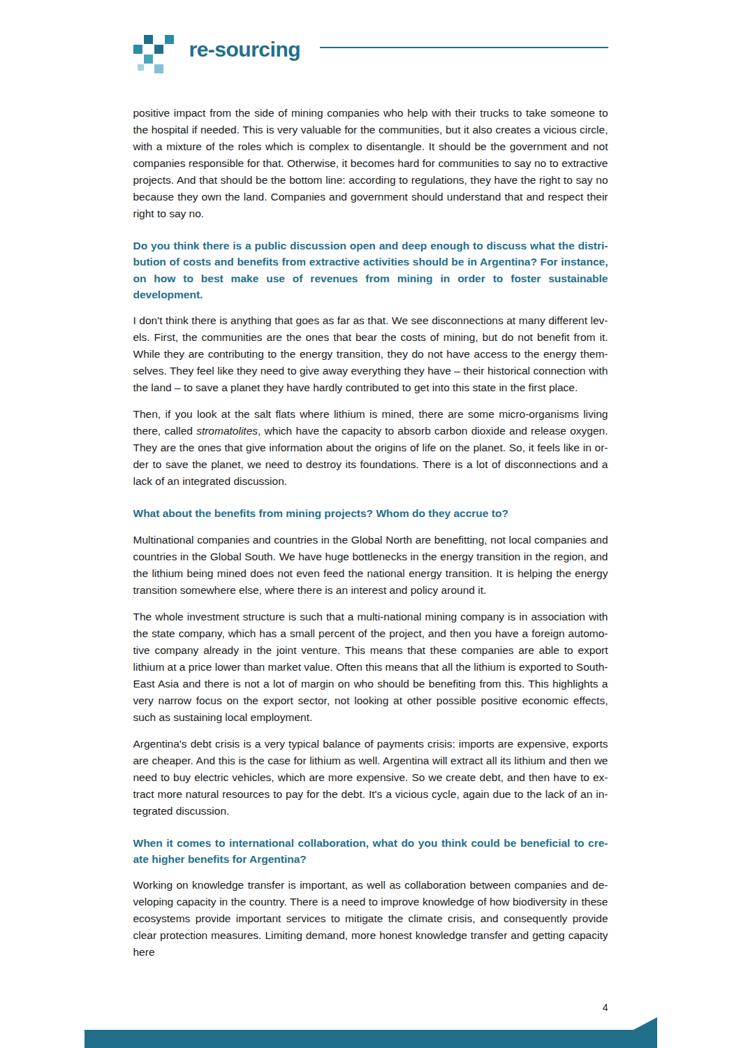re-sourcing
positive impact from the side of mining companies who help with their trucks to take someone to the hospital if needed. This is very valuable for the communities, but it also creates a vicious circle, with a mixture of the roles which is complex to disentangle. It should be the government and not companies responsible for that. Otherwise, it becomes hard for communities to say no to extractive projects. And that should be the bottom line: according to regulations, they have the right to say no because they own the land. Companies and government should understand that and respect their right to say no.
Do you think there is a public discussion open and deep enough to discuss what the distribution of costs and benefits from extractive activities should be in Argentina? For instance, on how to best make use of revenues from mining in order to foster sustainable development.
I don't think there is anything that goes as far as that. We see disconnections at many different levels. First, the communities are the ones that bear the costs of mining, but do not benefit from it. While they are contributing to the energy transition, they do not have access to the energy themselves. They feel like they need to give away everything they have – their historical connection with the land – to save a planet they have hardly contributed to get into this state in the first place.
Then, if you look at the salt flats where lithium is mined, there are some micro-organisms living there, called stromatolites, which have the capacity to absorb carbon dioxide and release oxygen. They are the ones that give information about the origins of life on the planet. So, it feels like in order to save the planet, we need to destroy its foundations. There is a lot of disconnections and a lack of an integrated discussion.
What about the benefits from mining projects? Whom do they accrue to?
Multinational companies and countries in the Global North are benefitting, not local companies and countries in the Global South. We have huge bottlenecks in the energy transition in the region, and the lithium being mined does not even feed the national energy transition. It is helping the energy transition somewhere else, where there is an interest and policy around it.
The whole investment structure is such that a multi-national mining company is in association with the state company, which has a small percent of the project, and then you have a foreign automotive company already in the joint venture. This means that these companies are able to export lithium at a price lower than market value. Often this means that all the lithium is exported to South-East Asia and there is not a lot of margin on who should be benefiting from this. This highlights a very narrow focus on the export sector, not looking at other possible positive economic effects, such as sustaining local employment.
Argentina's debt crisis is a very typical balance of payments crisis: imports are expensive, exports are cheaper. And this is the case for lithium as well. Argentina will extract all its lithium and then we need to buy electric vehicles, which are more expensive. So we create debt, and then have to extract more natural resources to pay for the debt. It's a vicious cycle, again due to the lack of an integrated discussion.
When it comes to international collaboration, what do you think could be beneficial to create higher benefits for Argentina?
Working on knowledge transfer is important, as well as collaboration between companies and developing capacity in the country. There is a need to improve knowledge of how biodiversity in these ecosystems provide important services to mitigate the climate crisis, and consequently provide clear protection measures. Limiting demand, more honest knowledge transfer and getting capacity here
4